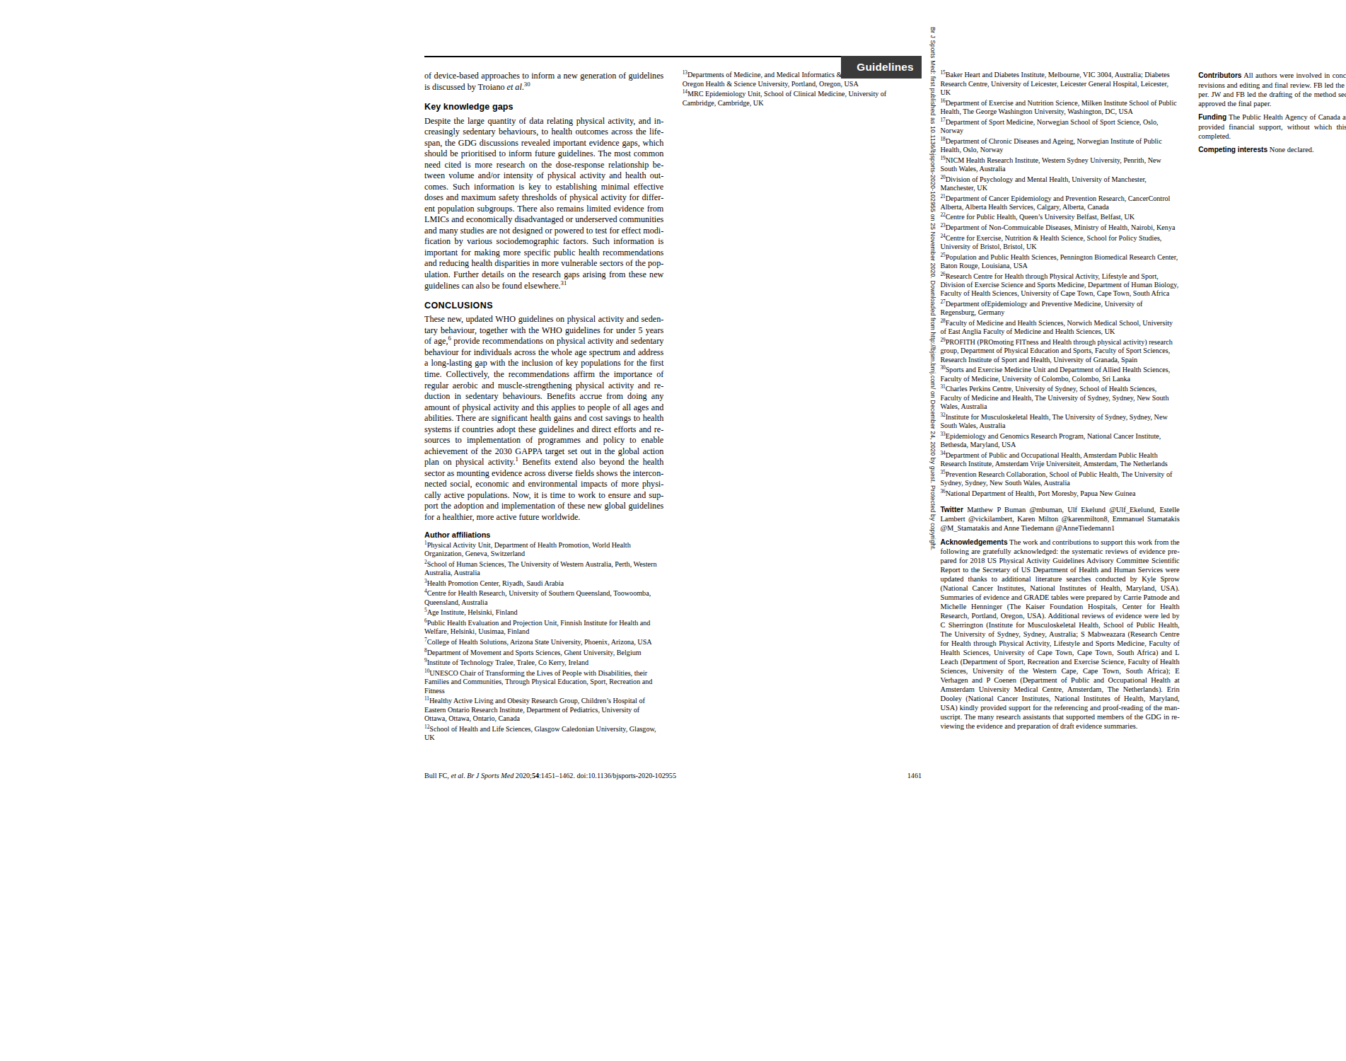Br J Sports Med: first published as 10.1136/bjsports-2020-102955 on 25 November 2020. Downloaded from http://bjsm.bmj.com/ on December 24, 2020 by guest. Protected by copyright.
Guidelines
of device-based approaches to inform a new generation of guidelines is discussed by Troiano et al.30
Key knowledge gaps
Despite the large quantity of data relating physical activity, and increasingly sedentary behaviours, to health outcomes across the life-span, the GDG discussions revealed important evidence gaps, which should be prioritised to inform future guidelines. The most common need cited is more research on the dose-response relationship between volume and/or intensity of physical activity and health outcomes. Such information is key to establishing minimal effective doses and maximum safety thresholds of physical activity for different population subgroups. There also remains limited evidence from LMICs and economically disadvantaged or underserved communities and many studies are not designed or powered to test for effect modification by various sociodemographic factors. Such information is important for making more specific public health recommendations and reducing health disparities in more vulnerable sectors of the population. Further details on the research gaps arising from these new guidelines can also be found elsewhere.31
Conclusions
These new, updated WHO guidelines on physical activity and sedentary behaviour, together with the WHO guidelines for under 5 years of age,6 provide recommendations on physical activity and sedentary behaviour for individuals across the whole age spectrum and address a long-lasting gap with the inclusion of key populations for the first time. Collectively, the recommendations affirm the importance of regular aerobic and muscle-strengthening physical activity and reduction in sedentary behaviours. Benefits accrue from doing any amount of physical activity and this applies to people of all ages and abilities. There are significant health gains and cost savings to health systems if countries adopt these guidelines and direct efforts and resources to implementation of programmes and policy to enable achievement of the 2030 GAPPA target set out in the global action plan on physical activity.1 Benefits extend also beyond the health sector as mounting evidence across diverse fields shows the interconnected social, economic and environmental impacts of more physically active populations. Now, it is time to work to ensure and support the adoption and implementation of these new global guidelines for a healthier, more active future worldwide.
Author affiliations
1Physical Activity Unit, Department of Health Promotion, World Health Organization, Geneva, Switzerland
2School of Human Sciences, The University of Western Australia, Perth, Western Australia, Australia
3Health Promotion Center, Riyadh, Saudi Arabia
4Centre for Health Research, University of Southern Queensland, Toowoomba, Queensland, Australia
5Age Institute, Helsinki, Finland
6Public Health Evaluation and Projection Unit, Finnish Institute for Health and Welfare, Helsinki, Uusimaa, Finland
7College of Health Solutions, Arizona State University, Phoenix, Arizona, USA
8Department of Movement and Sports Sciences, Ghent University, Belgium
9Institute of Technology Tralee, Tralee, Co Kerry, Ireland
10UNESCO Chair of Transforming the Lives of People with Disabilities, their Families and Communities, Through Physical Education, Sport, Recreation and Fitness
11Healthy Active Living and Obesity Research Group, Children’s Hospital of Eastern Ontario Research Institute, Department of Pediatrics, University of Ottawa, Ottawa, Ontario, Canada
12School of Health and Life Sciences, Glasgow Caledonian University, Glasgow, UK
13Departments of Medicine, and Medical Informatics & Clinical Epidemiology, Oregon Health & Science University, Portland, Oregon, USA
14MRC Epidemiology Unit, School of Clinical Medicine, University of Cambridge, Cambridge, UK
15Baker Heart and Diabetes Institute, Melbourne, VIC 3004, Australia; Diabetes Research Centre, University of Leicester, Leicester General Hospital, Leicester, UK
16Department of Exercise and Nutrition Science, Milken Institute School of Public Health, The George Washington University, Washington, DC, USA
17Department of Sport Medicine, Norwegian School of Sport Science, Oslo, Norway
18Department of Chronic Diseases and Ageing, Norwegian Institute of Public Health, Oslo, Norway
19NICM Health Research Institute, Western Sydney University, Penrith, New South Wales, Australia
20Division of Psychology and Mental Health, University of Manchester, Manchester, UK
21Department of Cancer Epidemiology and Prevention Research, CancerControl Alberta, Alberta Health Services, Calgary, Alberta, Canada
22Centre for Public Health, Queen’s University Belfast, Belfast, UK
23Department of Non-Commuicable Diseases, Ministry of Health, Nairobi, Kenya
24Centre for Exercise, Nutrition & Health Science, School for Policy Studies, University of Bristol, Bristol, UK
25Population and Public Health Sciences, Pennington Biomedical Research Center, Baton Rouge, Louisiana, USA
26Research Centre for Health through Physical Activity, Lifestyle and Sport, Division of Exercise Science and Sports Medicine, Department of Human Biology, Faculty of Health Sciences, University of Cape Town, Cape Town, South Africa
27Department ofEpidemiology and Preventive Medicine, University of Regensburg, Germany
28Faculty of Medicine and Health Sciences, Norwich Medical School, University of East Anglia Faculty of Medicine and Health Sciences, UK
29PROFITH (PROmoting FITness and Health through physical activity) research group, Department of Physical Education and Sports, Faculty of Sport Sciences, Research Institute of Sport and Health, University of Granada, Spain
30Sports and Exercise Medicine Unit and Department of Allied Health Sciences, Faculty of Medicine, University of Colombo, Colombo, Sri Lanka
31Charles Perkins Centre, University of Sydney, School of Health Sciences, Faculty of Medicine and Health, The University of Sydney, Sydney, New South Wales, Australia
32Institute for Musculoskeletal Health, The University of Sydney, Sydney, New South Wales, Australia
33Epidemiology and Genomics Research Program, National Cancer Institute, Bethesda, Maryland, USA
34Department of Public and Occupational Health, Amsterdam Public Health Research Institute, Amsterdam Vrije Universiteit, Amsterdam, The Netherlands
35Prevention Research Collaboration, School of Public Health, The University of Sydney, Sydney, New South Wales, Australia
36National Department of Health, Port Moresby, Papua New Guinea
Twitter Matthew P Buman @mbuman, Ulf Ekelund @Ulf_Ekelund, Estelle Lambert @vickilambert, Karen Milton @karenmilton8, Emmanuel Stamatakis @M_Stamatakis and Anne Tiedemann @AnneTiedemann1
Acknowledgements The work and contributions to support this work from the following are gratefully acknowledged: the systematic reviews of evidence prepared for 2018 US Physical Activity Guidelines Advisory Committee Scientific Report to the Secretary of US Department of Health and Human Services were updated thanks to additional literature searches conducted by Kyle Sprow (National Cancer Institutes, National Institutes of Health, Maryland, USA). Summaries of evidence and GRADE tables were prepared by Carrie Patnode and Michelle Henninger (The Kaiser Foundation Hospitals, Center for Health Research, Portland, Oregon, USA). Additional reviews of evidence were led by C Sherrington (Institute for Musculoskeletal Health, School of Public Health, The University of Sydney, Sydney, Australia; S Mabweazara (Research Centre for Health through Physical Activity, Lifestyle and Sports Medicine, Faculty of Health Sciences, University of Cape Town, Cape Town, South Africa) and L Leach (Department of Sport, Recreation and Exercise Science, Faculty of Health Sciences, University of the Western Cape, Cape Town, South Africa); E Verhagen and P Coenen (Department of Public and Occupational Health at Amsterdam University Medical Centre, Amsterdam, The Netherlands). Erin Dooley (National Cancer Institutes, National Institutes of Health, Maryland, USA) kindly provided support for the referencing and proof-reading of the manuscript. The many research assistants that supported members of the GDG in reviewing the evidence and preparation of draft evidence summaries.
Contributors All authors were involved in conceptualising the paper, drafting, revisions and editing and final review. FB led the overall development of the paper. JW and FB led the drafting of the method section. All authors reviewed and approved the final paper.
Funding The Public Health Agency of Canada and the Government of Norway provided financial support, without which this work could not have been completed.
Competing interests None declared.
Bull FC, et al. Br J Sports Med 2020;54:1451–1462. doi:10.1136/bjsports-2020-102955
1461